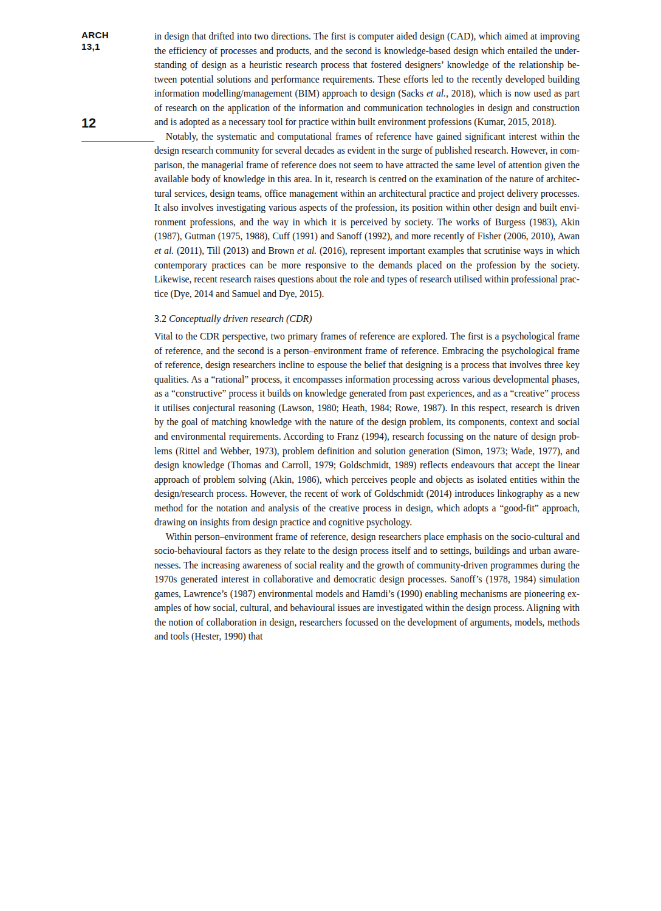ARCH
13,1
12
in design that drifted into two directions. The first is computer aided design (CAD), which aimed at improving the efficiency of processes and products, and the second is knowledge-based design which entailed the understanding of design as a heuristic research process that fostered designers’ knowledge of the relationship between potential solutions and performance requirements. These efforts led to the recently developed building information modelling/management (BIM) approach to design (Sacks et al., 2018), which is now used as part of research on the application of the information and communication technologies in design and construction and is adopted as a necessary tool for practice within built environment professions (Kumar, 2015, 2018).
Notably, the systematic and computational frames of reference have gained significant interest within the design research community for several decades as evident in the surge of published research. However, in comparison, the managerial frame of reference does not seem to have attracted the same level of attention given the available body of knowledge in this area. In it, research is centred on the examination of the nature of architectural services, design teams, office management within an architectural practice and project delivery processes. It also involves investigating various aspects of the profession, its position within other design and built environment professions, and the way in which it is perceived by society. The works of Burgess (1983), Akin (1987), Gutman (1975, 1988), Cuff (1991) and Sanoff (1992), and more recently of Fisher (2006, 2010), Awan et al. (2011), Till (2013) and Brown et al. (2016), represent important examples that scrutinise ways in which contemporary practices can be more responsive to the demands placed on the profession by the society. Likewise, recent research raises questions about the role and types of research utilised within professional practice (Dye, 2014 and Samuel and Dye, 2015).
3.2 Conceptually driven research (CDR)
Vital to the CDR perspective, two primary frames of reference are explored. The first is a psychological frame of reference, and the second is a person–environment frame of reference. Embracing the psychological frame of reference, design researchers incline to espouse the belief that designing is a process that involves three key qualities. As a “rational” process, it encompasses information processing across various developmental phases, as a “constructive” process it builds on knowledge generated from past experiences, and as a “creative” process it utilises conjectural reasoning (Lawson, 1980; Heath, 1984; Rowe, 1987). In this respect, research is driven by the goal of matching knowledge with the nature of the design problem, its components, context and social and environmental requirements. According to Franz (1994), research focussing on the nature of design problems (Rittel and Webber, 1973), problem definition and solution generation (Simon, 1973; Wade, 1977), and design knowledge (Thomas and Carroll, 1979; Goldschmidt, 1989) reflects endeavours that accept the linear approach of problem solving (Akin, 1986), which perceives people and objects as isolated entities within the design/research process. However, the recent of work of Goldschmidt (2014) introduces linkography as a new method for the notation and analysis of the creative process in design, which adopts a “good-fit” approach, drawing on insights from design practice and cognitive psychology.
Within person–environment frame of reference, design researchers place emphasis on the socio-cultural and socio-behavioural factors as they relate to the design process itself and to settings, buildings and urban awarenesses. The increasing awareness of social reality and the growth of community-driven programmes during the 1970s generated interest in collaborative and democratic design processes. Sanoff’s (1978, 1984) simulation games, Lawrence’s (1987) environmental models and Hamdi’s (1990) enabling mechanisms are pioneering examples of how social, cultural, and behavioural issues are investigated within the design process. Aligning with the notion of collaboration in design, researchers focussed on the development of arguments, models, methods and tools (Hester, 1990) that